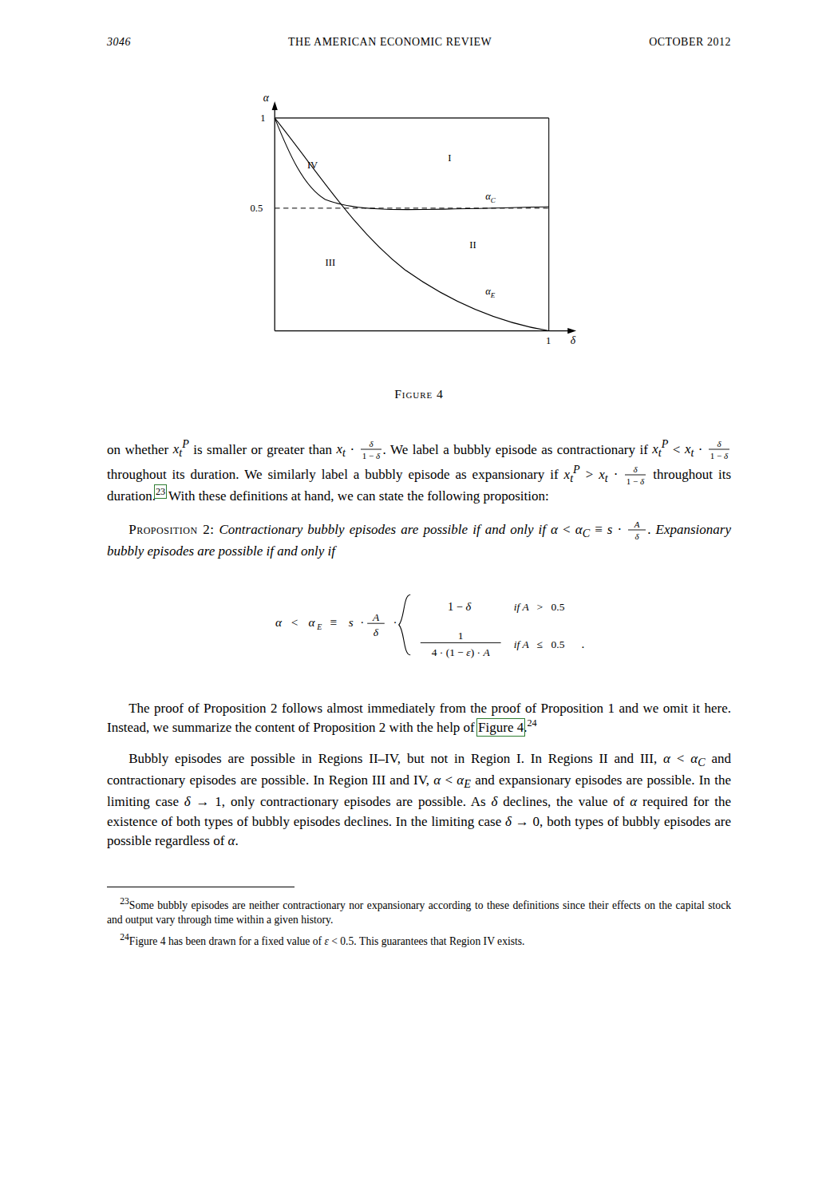3046 The American Economic Review October 2012
α 1 0.5 1 δ I II III IV αC αE
Figure 4
on whether xtP is smaller or greater than xt · δ 1 − δ . We label a bubbly episode as contractionary if xtP < xt · δ 1 − δ throughout its duration. We similarly label a bubbly episode as expansionary if xtP > xt · δ 1 − δ throughout its duration.23 With these definitions at hand, we can state the following proposition:
Proposition 2: Contractionary bubbly episodes are possible if and only if α < αC ≡ s · A δ . Expansionary bubbly episodes are possible if and only if
α < α E ≡ s · A δ · 1 − δ if A > 0.5 1 4 · (1 − ε) · A if A ≤ 0.5 .
The proof of Proposition 2 follows almost immediately from the proof of Proposition 1 and we omit it here. Instead, we summarize the content of Proposition 2 with the help of Figure 4.24
Bubbly episodes are possible in Regions II–IV, but not in Region I. In Regions II and III, α < αC and contractionary episodes are possible. In Region III and IV, α < αE and expansionary episodes are possible. In the limiting case δ → 1, only contractionary episodes are possible. As δ declines, the value of α required for the existence of both types of bubbly episodes declines. In the limiting case δ → 0, both types of bubbly episodes are possible regardless of α.
23Some bubbly episodes are neither contractionary nor expansionary according to these definitions since their effects on the capital stock and output vary through time within a given history.
24Figure 4 has been drawn for a fixed value of ε < 0.5. This guarantees that Region IV exists.